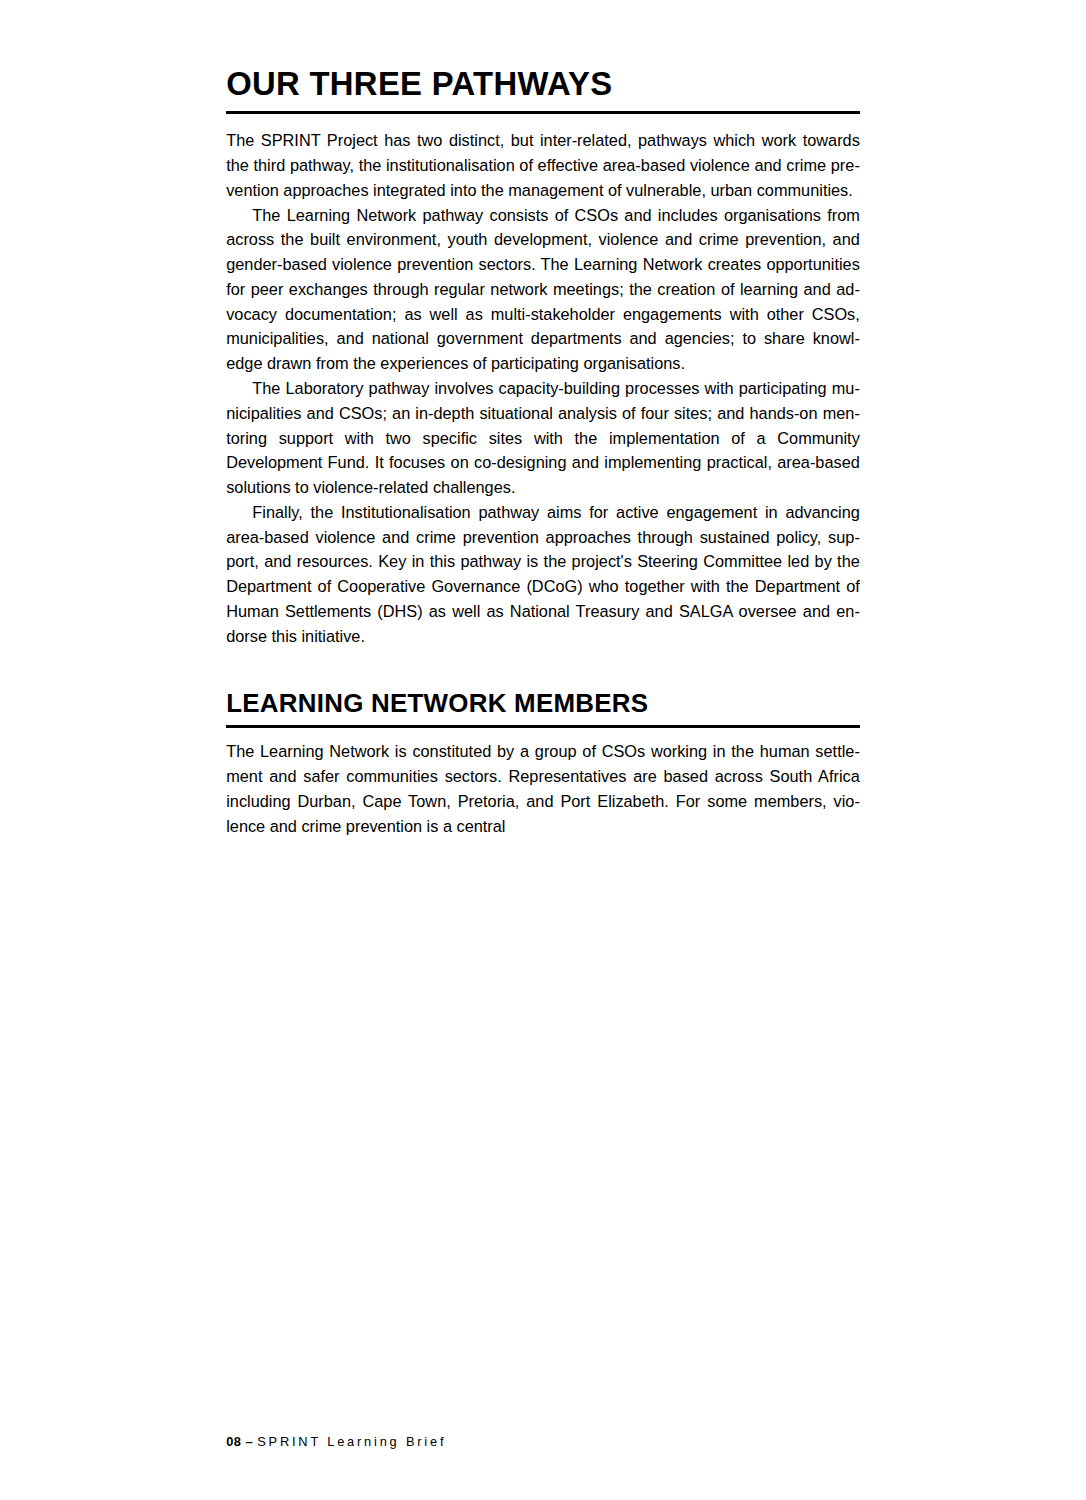OUR THREE PATHWAYS
The SPRINT Project has two distinct, but inter-related, pathways which work towards the third pathway, the institutionalisation of effective area-based violence and crime prevention approaches integrated into the management of vulnerable, urban communities.
The Learning Network pathway consists of CSOs and includes organisations from across the built environment, youth development, violence and crime prevention, and gender-based violence prevention sectors. The Learning Network creates opportunities for peer exchanges through regular network meetings; the creation of learning and advocacy documentation; as well as multi-stakeholder engagements with other CSOs, municipalities, and national government departments and agencies; to share knowledge drawn from the experiences of participating organisations.
The Laboratory pathway involves capacity-building processes with participating municipalities and CSOs; an in-depth situational analysis of four sites; and hands-on mentoring support with two specific sites with the implementation of a Community Development Fund. It focuses on co-designing and implementing practical, area-based solutions to violence-related challenges.
Finally, the Institutionalisation pathway aims for active engagement in advancing area-based violence and crime prevention approaches through sustained policy, support, and resources. Key in this pathway is the project's Steering Committee led by the Department of Cooperative Governance (DCoG) who together with the Department of Human Settlements (DHS) as well as National Treasury and SALGA oversee and endorse this initiative.
LEARNING NETWORK MEMBERS
The Learning Network is constituted by a group of CSOs working in the human settlement and safer communities sectors. Representatives are based across South Africa including Durban, Cape Town, Pretoria, and Port Elizabeth. For some members, violence and crime prevention is a central
08 – SPRINT Learning Brief